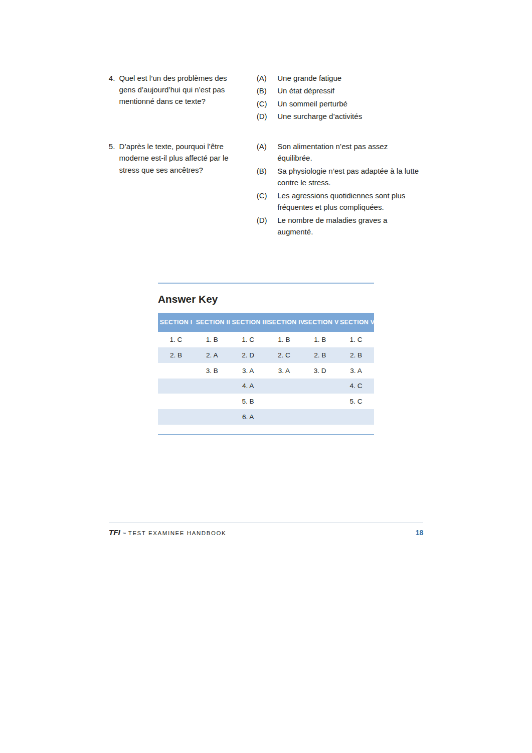4. Quel est l’un des problèmes des gens d’aujourd’hui qui n’est pas mentionné dans ce texte?
(A) Une grande fatigue
(B) Un état dépressif
(C) Un sommeil perturbé
(D) Une surcharge d’activités
5. D’après le texte, pourquoi l’être moderne est-il plus affecté par le stress que ses ancêtres?
(A) Son alimentation n’est pas assez équilibrée.
(B) Sa physiologie n’est pas adaptée à la lutte contre le stress.
(C) Les agressions quotidiennes sont plus fréquentes et plus compliquées.
(D) Le nombre de maladies graves a augmenté.
Answer Key
| SECTION I | SECTION II | SECTION III | SECTION IV | SECTION V | SECTION VI |
| --- | --- | --- | --- | --- | --- |
| 1. C | 1. B | 1. C | 1. B | 1. B | 1. C |
| 2. B | 2. A | 2. D | 2. C | 2. B | 2. B |
| | 3. B | 3. A | 3. A | 3. D | 3. A |
| | | 4. A | | | 4. C |
| | | 5. B | | | 5. C |
| | | 6. A | | | |
TFI™ TEST EXAMINEE HANDBOOK
18